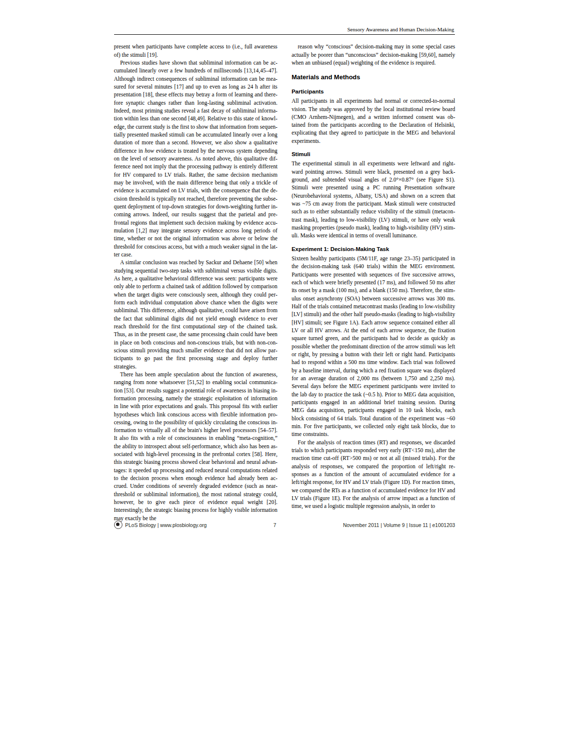Sensory Awareness and Human Decision-Making
present when participants have complete access to (i.e., full awareness of) the stimuli [19].
Previous studies have shown that subliminal information can be accumulated linearly over a few hundreds of milliseconds [13,14,45–47]. Although indirect consequences of subliminal information can be measured for several minutes [17] and up to even as long as 24 h after its presentation [18], these effects may betray a form of learning and therefore synaptic changes rather than long-lasting subliminal activation. Indeed, most priming studies reveal a fast decay of subliminal information within less than one second [48,49]. Relative to this state of knowledge, the current study is the first to show that information from sequentially presented masked stimuli can be accumulated linearly over a long duration of more than a second. However, we also show a qualitative difference in how evidence is treated by the nervous system depending on the level of sensory awareness. As noted above, this qualitative difference need not imply that the processing pathway is entirely different for HV compared to LV trials. Rather, the same decision mechanism may be involved, with the main difference being that only a trickle of evidence is accumulated on LV trials, with the consequence that the decision threshold is typically not reached, therefore preventing the subsequent deployment of top-down strategies for down-weighting further incoming arrows. Indeed, our results suggest that the parietal and prefrontal regions that implement such decision making by evidence accumulation [1,2] may integrate sensory evidence across long periods of time, whether or not the original information was above or below the threshold for conscious access, but with a much weaker signal in the latter case.
A similar conclusion was reached by Sackur and Dehaene [50] when studying sequential two-step tasks with subliminal versus visible digits. As here, a qualitative behavioral difference was seen: participants were only able to perform a chained task of addition followed by comparison when the target digits were consciously seen, although they could perform each individual computation above chance when the digits were subliminal. This difference, although qualitative, could have arisen from the fact that subliminal digits did not yield enough evidence to ever reach threshold for the first computational step of the chained task. Thus, as in the present case, the same processing chain could have been in place on both conscious and non-conscious trials, but with non-conscious stimuli providing much smaller evidence that did not allow participants to go past the first processing stage and deploy further strategies.
There has been ample speculation about the function of awareness, ranging from none whatsoever [51,52] to enabling social communication [53]. Our results suggest a potential role of awareness in biasing information processing, namely the strategic exploitation of information in line with prior expectations and goals. This proposal fits with earlier hypotheses which link conscious access with flexible information processing, owing to the possibility of quickly circulating the conscious information to virtually all of the brain's higher level processors [54–57]. It also fits with a role of consciousness in enabling “meta-cognition,” the ability to introspect about self-performance, which also has been associated with high-level processing in the prefrontal cortex [58]. Here, this strategic biasing process showed clear behavioral and neural advantages: it speeded up processing and reduced neural computations related to the decision process when enough evidence had already been accrued. Under conditions of severely degraded evidence (such as near-threshold or subliminal information), the most rational strategy could, however, be to give each piece of evidence equal weight [20]. Interestingly, the strategic biasing process for highly visible information may exactly be the
reason why “conscious” decision-making may in some special cases actually be poorer than “unconscious” decision-making [59,60], namely when an unbiased (equal) weighting of the evidence is required.
Materials and Methods
Participants
All participants in all experiments had normal or corrected-to-normal vision. The study was approved by the local institutional review board (CMO Arnhem-Nijmegen), and a written informed consent was obtained from the participants according to the Declaration of Helsinki, explicating that they agreed to participate in the MEG and behavioral experiments.
Stimuli
The experimental stimuli in all experiments were leftward and rightward pointing arrows. Stimuli were black, presented on a grey background, and subtended visual angles of 2.0°×0.87° (see Figure S1). Stimuli were presented using a PC running Presentation software (Neurobehavioral systems, Albany, USA) and shown on a screen that was ~75 cm away from the participant. Mask stimuli were constructed such as to either substantially reduce visibility of the stimuli (metacontrast mask), leading to low-visibility (LV) stimuli, or have only weak masking properties (pseudo mask), leading to high-visibility (HV) stimuli. Masks were identical in terms of overall luminance.
Experiment 1: Decision-Making Task
Sixteen healthy participants (5M/11F, age range 23–35) participated in the decision-making task (640 trials) within the MEG environment. Participants were presented with sequences of five successive arrows, each of which were briefly presented (17 ms), and followed 50 ms after its onset by a mask (100 ms), and a blank (150 ms). Therefore, the stimulus onset asynchrony (SOA) between successive arrows was 300 ms. Half of the trials contained metacontrast masks (leading to low-visibility [LV] stimuli) and the other half pseudo-masks (leading to high-visibility [HV] stimuli; see Figure 1A). Each arrow sequence contained either all LV or all HV arrows. At the end of each arrow sequence, the fixation square turned green, and the participants had to decide as quickly as possible whether the predominant direction of the arrow stimuli was left or right, by pressing a button with their left or right hand. Participants had to respond within a 500 ms time window. Each trial was followed by a baseline interval, during which a red fixation square was displayed for an average duration of 2,000 ms (between 1,750 and 2,250 ms). Several days before the MEG experiment participants were invited to the lab day to practice the task (~0.5 h). Prior to MEG data acquisition, participants engaged in an additional brief training session. During MEG data acquisition, participants engaged in 10 task blocks, each block consisting of 64 trials. Total duration of the experiment was ~60 min. For five participants, we collected only eight task blocks, due to time constraints.
For the analysis of reaction times (RT) and responses, we discarded trials to which participants responded very early (RT<150 ms), after the reaction time cut-off (RT>500 ms) or not at all (missed trials). For the analysis of responses, we compared the proportion of left/right responses as a function of the amount of accumulated evidence for a left/right response, for HV and LV trials (Figure 1D). For reaction times, we compared the RTs as a function of accumulated evidence for HV and LV trials (Figure 1E). For the analysis of arrow impact as a function of time, we used a logistic multiple regression analysis, in order to
PLoS Biology | www.plosbiology.org
7
November 2011 | Volume 9 | Issue 11 | e1001203